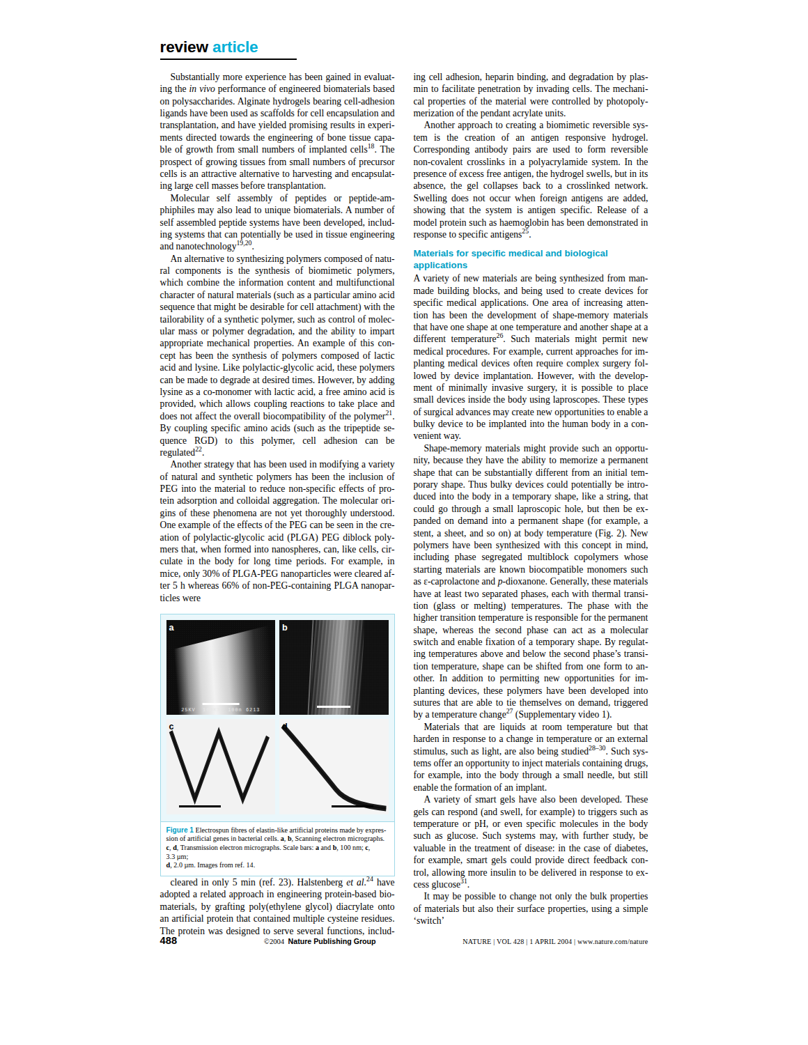review article
Substantially more experience has been gained in evaluating the in vivo performance of engineered biomaterials based on polysaccharides. Alginate hydrogels bearing cell-adhesion ligands have been used as scaffolds for cell encapsulation and transplantation, and have yielded promising results in experiments directed towards the engineering of bone tissue capable of growth from small numbers of implanted cells18. The prospect of growing tissues from small numbers of precursor cells is an attractive alternative to harvesting and encapsulating large cell masses before transplantation.
Molecular self assembly of peptides or peptide-amphiphiles may also lead to unique biomaterials. A number of self assembled peptide systems have been developed, including systems that can potentially be used in tissue engineering and nanotechnology19,20.
An alternative to synthesizing polymers composed of natural components is the synthesis of biomimetic polymers, which combine the information content and multifunctional character of natural materials (such as a particular amino acid sequence that might be desirable for cell attachment) with the tailorability of a synthetic polymer, such as control of molecular mass or polymer degradation, and the ability to impart appropriate mechanical properties. An example of this concept has been the synthesis of polymers composed of lactic acid and lysine. Like polylactic-glycolic acid, these polymers can be made to degrade at desired times. However, by adding lysine as a co-monomer with lactic acid, a free amino acid is provided, which allows coupling reactions to take place and does not affect the overall biocompatibility of the polymer21. By coupling specific amino acids (such as the tripeptide sequence RGD) to this polymer, cell adhesion can be regulated22.
Another strategy that has been used in modifying a variety of natural and synthetic polymers has been the inclusion of PEG into the material to reduce non-specific effects of protein adsorption and colloidal aggregation. The molecular origins of these phenomena are not yet thoroughly understood. One example of the effects of the PEG can be seen in the creation of polylactic-glycolic acid (PLGA) PEG diblock polymers that, when formed into nanospheres, can, like cells, circulate in the body for long time periods. For example, in mice, only 30% of PLGA-PEG nanoparticles were cleared after 5 h whereas 66% of non-PEG-containing PLGA nanoparticles were
a
25KV 100KX 100n 6213
b
c
d
Figure 1 Electrospun fibres of elastin-like artificial proteins made by expression of artificial genes in bacterial cells. a, b, Scanning electron micrographs.
c, d, Transmission electron micrographs. Scale bars: a and b, 100 nm; c, 3.3 µm;
d, 2.0 µm. Images from ref. 14.
cleared in only 5 min (ref. 23). Halstenberg et al.24 have adopted a related approach in engineering protein-based biomaterials, by grafting poly(ethylene glycol) diacrylate onto an artificial protein that contained multiple cysteine residues. The protein was designed to serve several functions, including cell adhesion, heparin binding, and degradation by plasmin to facilitate penetration by invading cells. The mechanical properties of the material were controlled by photopolymerization of the pendant acrylate units.
Another approach to creating a biomimetic reversible system is the creation of an antigen responsive hydrogel. Corresponding antibody pairs are used to form reversible non-covalent crosslinks in a polyacrylamide system. In the presence of excess free antigen, the hydrogel swells, but in its absence, the gel collapses back to a crosslinked network. Swelling does not occur when foreign antigens are added, showing that the system is antigen specific. Release of a model protein such as haemoglobin has been demonstrated in response to specific antigens25.
Materials for specific medical and biological applications
A variety of new materials are being synthesized from man-made building blocks, and being used to create devices for specific medical applications. One area of increasing attention has been the development of shape-memory materials that have one shape at one temperature and another shape at a different temperature26. Such materials might permit new medical procedures. For example, current approaches for implanting medical devices often require complex surgery followed by device implantation. However, with the development of minimally invasive surgery, it is possible to place small devices inside the body using laproscopes. These types of surgical advances may create new opportunities to enable a bulky device to be implanted into the human body in a convenient way.
Shape-memory materials might provide such an opportunity, because they have the ability to memorize a permanent shape that can be substantially different from an initial temporary shape. Thus bulky devices could potentially be introduced into the body in a temporary shape, like a string, that could go through a small laproscopic hole, but then be expanded on demand into a permanent shape (for example, a stent, a sheet, and so on) at body temperature (Fig. 2). New polymers have been synthesized with this concept in mind, including phase segregated multiblock copolymers whose starting materials are known biocompatible monomers such as ε-caprolactone and p-dioxanone. Generally, these materials have at least two separated phases, each with thermal transition (glass or melting) temperatures. The phase with the higher transition temperature is responsible for the permanent shape, whereas the second phase can act as a molecular switch and enable fixation of a temporary shape. By regulating temperatures above and below the second phase’s transition temperature, shape can be shifted from one form to another. In addition to permitting new opportunities for implanting devices, these polymers have been developed into sutures that are able to tie themselves on demand, triggered by a temperature change27 (Supplementary video 1).
Materials that are liquids at room temperature but that harden in response to a change in temperature or an external stimulus, such as light, are also being studied28–30. Such systems offer an opportunity to inject materials containing drugs, for example, into the body through a small needle, but still enable the formation of an implant.
A variety of smart gels have also been developed. These gels can respond (and swell, for example) to triggers such as temperature or pH, or even specific molecules in the body such as glucose. Such systems may, with further study, be valuable in the treatment of disease: in the case of diabetes, for example, smart gels could provide direct feedback control, allowing more insulin to be delivered in response to excess glucose31.
It may be possible to change not only the bulk properties of materials but also their surface properties, using a simple ‘switch’
488
©2004 Nature Publishing Group
NATURE | VOL 428 | 1 APRIL 2004 | www.nature.com/nature